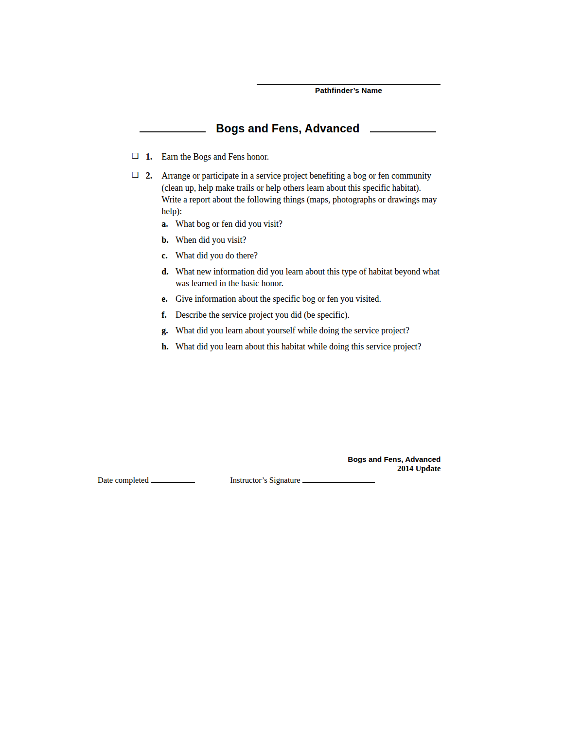Pathfinder’s Name
Bogs and Fens, Advanced
❑
1.
Earn the Bogs and Fens honor.
❑
2.
Arrange or participate in a service project benefiting a bog or fen community (clean up, help make trails or help others learn about this specific habitat). Write a report about the following things (maps, photographs or drawings may help):
a. What bog or fen did you visit?
b. When did you visit?
c. What did you do there?
d. What new information did you learn about this type of habitat beyond what was learned in the basic honor.
e. Give information about the specific bog or fen you visited.
f. Describe the service project you did (be specific).
g. What did you learn about yourself while doing the service project?
h. What did you learn about this habitat while doing this service project?
Bogs and Fens, Advanced
2014 Update
Date completed Instructor’s Signature